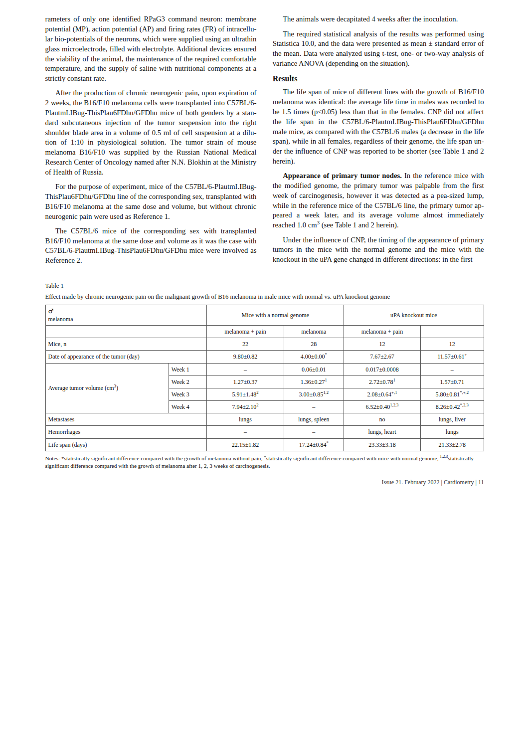rameters of only one identified RPaG3 command neuron: membrane potential (MP), action potential (AP) and firing rates (FR) of intracellular bio-potentials of the neurons, which were supplied using an ultrathin glass microelectrode, filled with electrolyte. Additional devices ensured the viability of the animal, the maintenance of the required comfortable temperature, and the supply of saline with nutritional components at a strictly constant rate.
After the production of chronic neurogenic pain, upon expiration of 2 weeks, the B16/F10 melanoma cells were transplanted into C57BL/6-PlautmI.IBug-ThisPlau6FDhu/GFDhu mice of both genders by a standard subcutaneous injection of the tumor suspension into the right shoulder blade area in a volume of 0.5 ml of cell suspension at a dilution of 1:10 in physiological solution. The tumor strain of mouse melanoma B16/F10 was supplied by the Russian National Medical Research Center of Oncology named after N.N. Blokhin at the Ministry of Health of Russia.
For the purpose of experiment, mice of the C57BL/6-PlautmI.IBug-ThisPlau6FDhu/GFDhu line of the corresponding sex, transplanted with B16/F10 melanoma at the same dose and volume, but without chronic neurogenic pain were used as Reference 1.
The C57BL/6 mice of the corresponding sex with transplanted B16/F10 melanoma at the same dose and volume as it was the case with C57BL/6-PlautmI.IBug-ThisPlau6FDhu/GFDhu mice were involved as Reference 2.
The animals were decapitated 4 weeks after the inoculation.
The required statistical analysis of the results was performed using Statistica 10.0, and the data were presented as mean ± standard error of the mean. Data were analyzed using t-test, one- or two-way analysis of variance ANOVA (depending on the situation).
Results
The life span of mice of different lines with the growth of B16/F10 melanoma was identical: the average life time in males was recorded to be 1.5 times (p<0.05) less than that in the females. CNP did not affect the life span in the C57BL/6-PlautmI.IBug-ThisPlau6FDhu/GFDhu male mice, as compared with the C57BL/6 males (a decrease in the life span), while in all females, regardless of their genome, the life span under the influence of CNP was reported to be shorter (see Table 1 and 2 herein).
Appearance of primary tumor nodes. In the reference mice with the modified genome, the primary tumor was palpable from the first week of carcinogenesis, however it was detected as a pea-sized lump, while in the reference mice of the C57BL/6 line, the primary tumor appeared a week later, and its average volume almost immediately reached 1.0 cm3 (see Table 1 and 2 herein).
Under the influence of CNP, the timing of the appearance of primary tumors in the mice with the normal genome and the mice with the knockout in the uPA gene changed in different directions: in the first
Table 1
Effect made by chronic neurogenic pain on the malignant growth of B16 melanoma in male mice with normal vs. uPA knockout genome
| ♂ melanoma | Mice with a normal genome | uPA knockout mice |
| --- | --- | --- |
| | melanoma + pain | melanoma | melanoma + pain | |
| Mice, n | 22 | 28 | 12 | 12 |
| Date of appearance of the tumor (day) | 9.80±0.82 | 4.00±0.00 * | 7.67±2.67 | 11.57±0.61 + |
| Average tumor volume (cm 3 ) | Week 1 | – | 0.06±0.01 | 0.017±0.0008 | – |
| Week 2 | 1.27±0.37 | 1.36±0.27 1 | 2.72±0.78 1 | 1.57±0.71 |
| Week 3 | 5.91±1.48 2 | 3.00±0.85 1,2 | 2.08±0.64 +,1 | 5.80±0.81 *,+,2 |
| Week 4 | 7.94±2.10 2 | – | 6.52±0.40 1,2,3 | 8.26±0.42 *,2,3 |
| Metastases | lungs | lungs, spleen | no | lungs, liver |
| Hemorrhages | – | – | lungs, heart | lungs |
| Life span (days) | 22.15±1.82 | 17.24±0.84 * | 23.33±3.18 | 21.33±2.78 |
Notes: *statistically significant difference compared with the growth of melanoma without pain, +statistically significant difference compared with mice with normal genome, 1,2,3statistically significant difference compared with the growth of melanoma after 1, 2, 3 weeks of carcinogenesis.
Issue 21. February 2022 | Cardiometry | 11